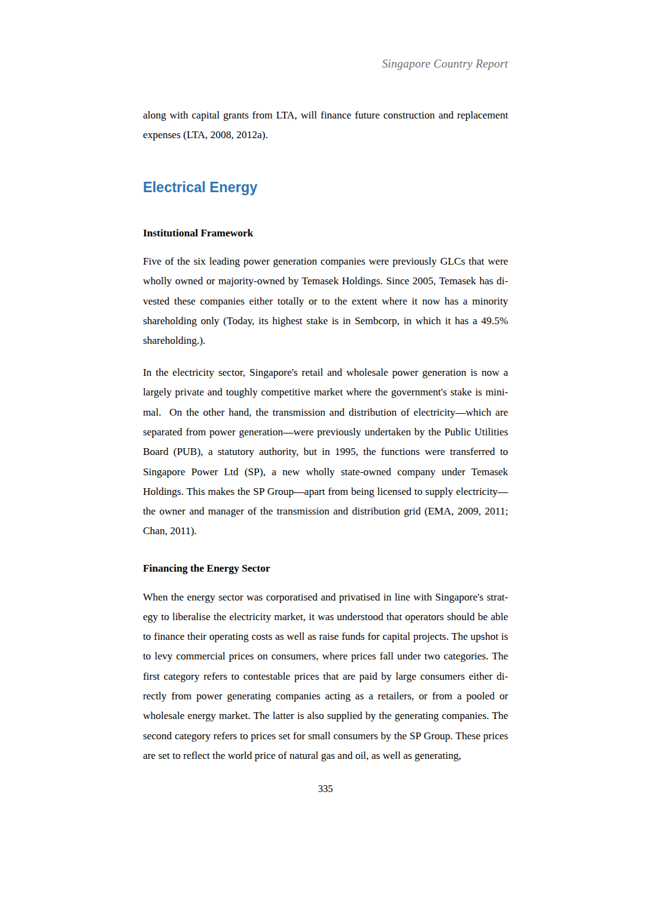Singapore Country Report
along with capital grants from LTA, will finance future construction and replacement expenses (LTA, 2008, 2012a).
Electrical Energy
Institutional Framework
Five of the six leading power generation companies were previously GLCs that were wholly owned or majority-owned by Temasek Holdings. Since 2005, Temasek has divested these companies either totally or to the extent where it now has a minority shareholding only (Today, its highest stake is in Sembcorp, in which it has a 49.5% shareholding.).
In the electricity sector, Singapore's retail and wholesale power generation is now a largely private and toughly competitive market where the government's stake is minimal. On the other hand, the transmission and distribution of electricity—which are separated from power generation—were previously undertaken by the Public Utilities Board (PUB), a statutory authority, but in 1995, the functions were transferred to Singapore Power Ltd (SP), a new wholly state-owned company under Temasek Holdings. This makes the SP Group—apart from being licensed to supply electricity—the owner and manager of the transmission and distribution grid (EMA, 2009, 2011; Chan, 2011).
Financing the Energy Sector
When the energy sector was corporatised and privatised in line with Singapore's strategy to liberalise the electricity market, it was understood that operators should be able to finance their operating costs as well as raise funds for capital projects. The upshot is to levy commercial prices on consumers, where prices fall under two categories. The first category refers to contestable prices that are paid by large consumers either directly from power generating companies acting as a retailers, or from a pooled or wholesale energy market. The latter is also supplied by the generating companies. The second category refers to prices set for small consumers by the SP Group. These prices are set to reflect the world price of natural gas and oil, as well as generating,
335